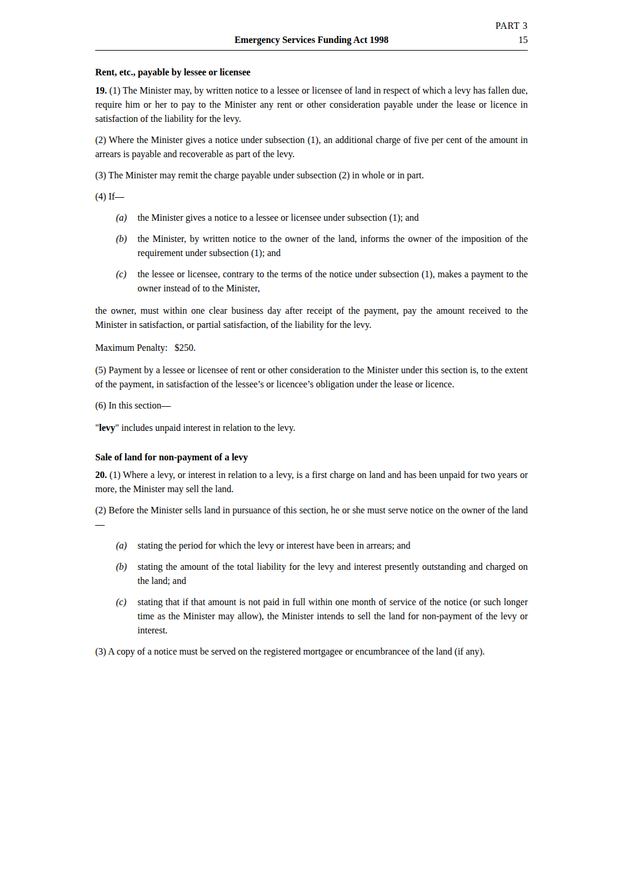PART 3
Emergency Services Funding Act 1998
15
Rent, etc., payable by lessee or licensee
19. (1) The Minister may, by written notice to a lessee or licensee of land in respect of which a levy has fallen due, require him or her to pay to the Minister any rent or other consideration payable under the lease or licence in satisfaction of the liability for the levy.
(2) Where the Minister gives a notice under subsection (1), an additional charge of five per cent of the amount in arrears is payable and recoverable as part of the levy.
(3) The Minister may remit the charge payable under subsection (2) in whole or in part.
(4) If—
(a) the Minister gives a notice to a lessee or licensee under subsection (1); and
(b) the Minister, by written notice to the owner of the land, informs the owner of the imposition of the requirement under subsection (1); and
(c) the lessee or licensee, contrary to the terms of the notice under subsection (1), makes a payment to the owner instead of to the Minister,
the owner, must within one clear business day after receipt of the payment, pay the amount received to the Minister in satisfaction, or partial satisfaction, of the liability for the levy.
Maximum Penalty: $250.
(5) Payment by a lessee or licensee of rent or other consideration to the Minister under this section is, to the extent of the payment, in satisfaction of the lessee’s or licencee’s obligation under the lease or licence.
(6) In this section—
"levy" includes unpaid interest in relation to the levy.
Sale of land for non-payment of a levy
20. (1) Where a levy, or interest in relation to a levy, is a first charge on land and has been unpaid for two years or more, the Minister may sell the land.
(2) Before the Minister sells land in pursuance of this section, he or she must serve notice on the owner of the land—
(a) stating the period for which the levy or interest have been in arrears; and
(b) stating the amount of the total liability for the levy and interest presently outstanding and charged on the land; and
(c) stating that if that amount is not paid in full within one month of service of the notice (or such longer time as the Minister may allow), the Minister intends to sell the land for non-payment of the levy or interest.
(3) A copy of a notice must be served on the registered mortgagee or encumbrancee of the land (if any).